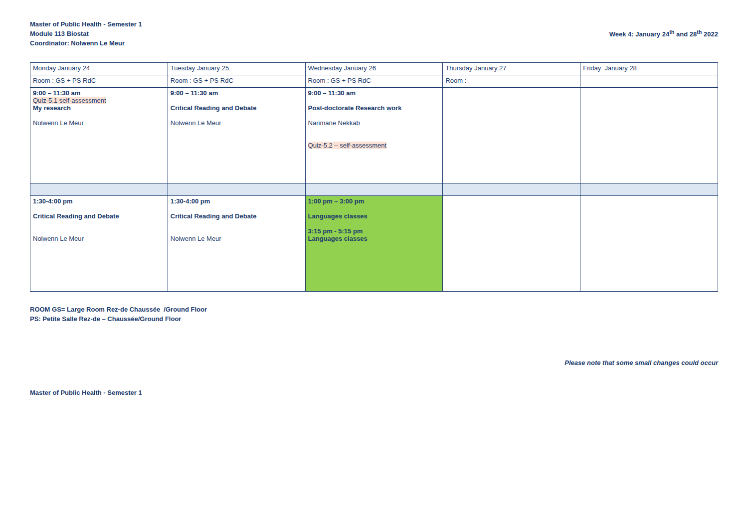Master of Public Health - Semester 1
Module 113 Biostat
Coordinator: Nolwenn Le Meur
Week 4: January 24th and 28th 2022
| Monday January 24 | Tuesday January 25 | Wednesday January 26 | Thursday January 27 | Friday January 28 |
| Room : GS + PS RdC | Room : GS + PS RdC | Room : GS + PS RdC | Room : | |
| 9:00 – 11:30 am Quiz-5.1 self-assessment My research Nolwenn Le Meur | 9:00 – 11:30 am Critical Reading and Debate Nolwenn Le Meur | 9:00 – 11:30 am Post-doctorate Research work Narimane Nekkab Quiz-5.2 – self-assessment | | |
| 1:30-4:00 pm Critical Reading and Debate Nolwenn Le Meur | 1:30-4:00 pm Critical Reading and Debate Nolwenn Le Meur | 1:00 pm – 3:00 pm Languages classes 3:15 pm - 5:15 pm Languages classes | | |
ROOM GS= Large Room Rez-de Chaussée /Ground Floor
PS: Petite Salle Rez-de – Chaussée/Ground Floor
Please note that some small changes could occur
Master of Public Health - Semester 1